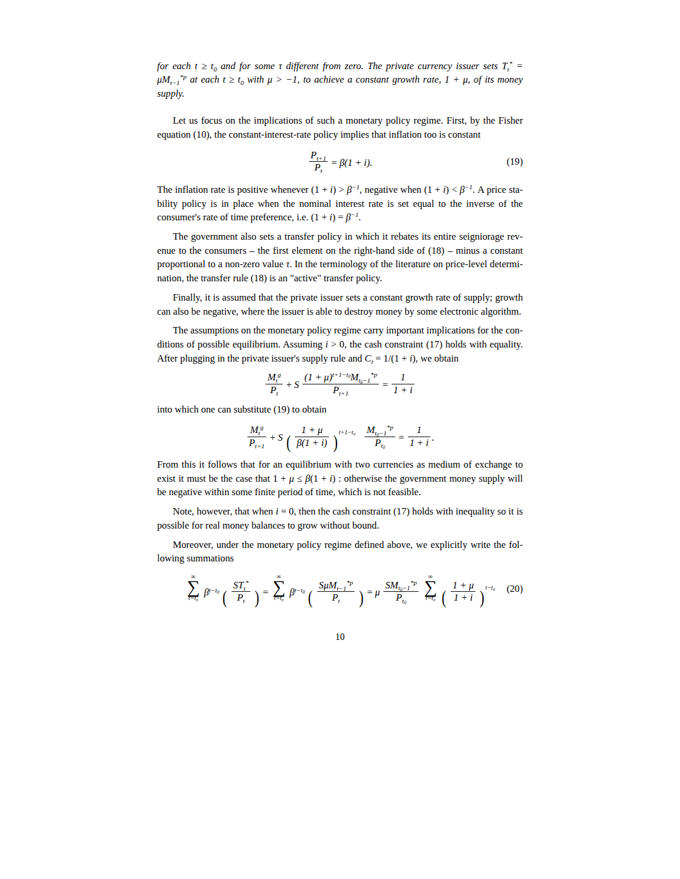for each t ≥ t0 and for some τ different from zero. The private currency issuer sets Tt* = μMt−1*p at each t ≥ t0 with μ > −1, to achieve a constant growth rate, 1 + μ, of its money supply.
Let us focus on the implications of such a monetary policy regime. First, by the Fisher equation (10), the constant-interest-rate policy implies that inflation too is constant
Pt+1 Pt = β(1 + i). (19)
The inflation rate is positive whenever (1 + i) > β−1, negative when (1 + i) < β−1. A price stability policy is in place when the nominal interest rate is set equal to the inverse of the consumer's rate of time preference, i.e. (1 + i) = β−1.
The government also sets a transfer policy in which it rebates its entire seigniorage revenue to the consumers – the first element on the right-hand side of (18) – minus a constant proportional to a non-zero value τ. In the terminology of the literature on price-level determination, the transfer rule (18) is an "active" transfer policy.
Finally, it is assumed that the private issuer sets a constant growth rate of supply; growth can also be negative, where the issuer is able to destroy money by some electronic algorithm.
The assumptions on the monetary policy regime carry important implications for the conditions of possible equilibrium. Assuming i > 0, the cash constraint (17) holds with equality. After plugging in the private issuer's supply rule and Ct = 1/(1 + i), we obtain
Mtg Pt + S (1 + μ)t+1−t0Mt0−1*p Pt+1 = 11 + i
into which one can substitute (19) to obtain
Mtg Pt+1 + S ( 1 + μ β(1 + i) )t+1−t0 Mt0−1*p Pt0 = 11 + i.
From this it follows that for an equilibrium with two currencies as medium of exchange to exist it must be the case that 1 + μ ≤ β(1 + i) : otherwise the government money supply will be negative within some finite period of time, which is not feasible.
Note, however, that when i = 0, then the cash constraint (17) holds with inequality so it is possible for real money balances to grow without bound.
Moreover, under the monetary policy regime defined above, we explicitly write the following summations
∞ ∑ t=t0 βt−t0 ( STt*Pt ) = ∞ ∑ t=t0 βt−t0 ( SμMt−1*p Pt ) = μ SMt0−1*p Pt0 ∞ ∑ t=t0 ( 1 + μ 1 + i )t−t0 (20)
10